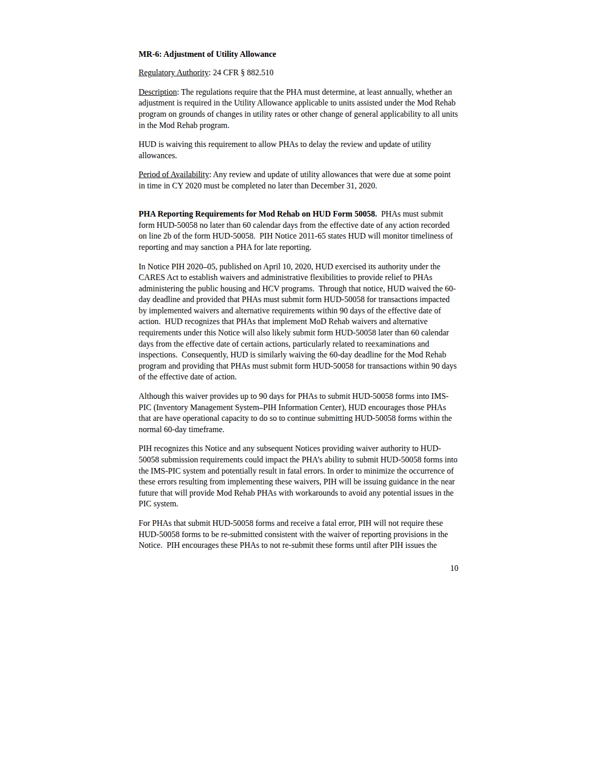MR-6: Adjustment of Utility Allowance
Regulatory Authority: 24 CFR § 882.510
Description: The regulations require that the PHA must determine, at least annually, whether an adjustment is required in the Utility Allowance applicable to units assisted under the Mod Rehab program on grounds of changes in utility rates or other change of general applicability to all units in the Mod Rehab program.
HUD is waiving this requirement to allow PHAs to delay the review and update of utility allowances.
Period of Availability: Any review and update of utility allowances that were due at some point in time in CY 2020 must be completed no later than December 31, 2020.
PHA Reporting Requirements for Mod Rehab on HUD Form 50058. PHAs must submit form HUD-50058 no later than 60 calendar days from the effective date of any action recorded on line 2b of the form HUD-50058. PIH Notice 2011-65 states HUD will monitor timeliness of reporting and may sanction a PHA for late reporting.
In Notice PIH 2020–05, published on April 10, 2020, HUD exercised its authority under the CARES Act to establish waivers and administrative flexibilities to provide relief to PHAs administering the public housing and HCV programs. Through that notice, HUD waived the 60-day deadline and provided that PHAs must submit form HUD-50058 for transactions impacted by implemented waivers and alternative requirements within 90 days of the effective date of action. HUD recognizes that PHAs that implement MoD Rehab waivers and alternative requirements under this Notice will also likely submit form HUD-50058 later than 60 calendar days from the effective date of certain actions, particularly related to reexaminations and inspections. Consequently, HUD is similarly waiving the 60-day deadline for the Mod Rehab program and providing that PHAs must submit form HUD-50058 for transactions within 90 days of the effective date of action.
Although this waiver provides up to 90 days for PHAs to submit HUD-50058 forms into IMS-PIC (Inventory Management System–PIH Information Center), HUD encourages those PHAs that are have operational capacity to do so to continue submitting HUD-50058 forms within the normal 60-day timeframe.
PIH recognizes this Notice and any subsequent Notices providing waiver authority to HUD-50058 submission requirements could impact the PHA’s ability to submit HUD-50058 forms into the IMS-PIC system and potentially result in fatal errors. In order to minimize the occurrence of these errors resulting from implementing these waivers, PIH will be issuing guidance in the near future that will provide Mod Rehab PHAs with workarounds to avoid any potential issues in the PIC system.
For PHAs that submit HUD-50058 forms and receive a fatal error, PIH will not require these HUD-50058 forms to be re-submitted consistent with the waiver of reporting provisions in the Notice. PIH encourages these PHAs to not re-submit these forms until after PIH issues the
10